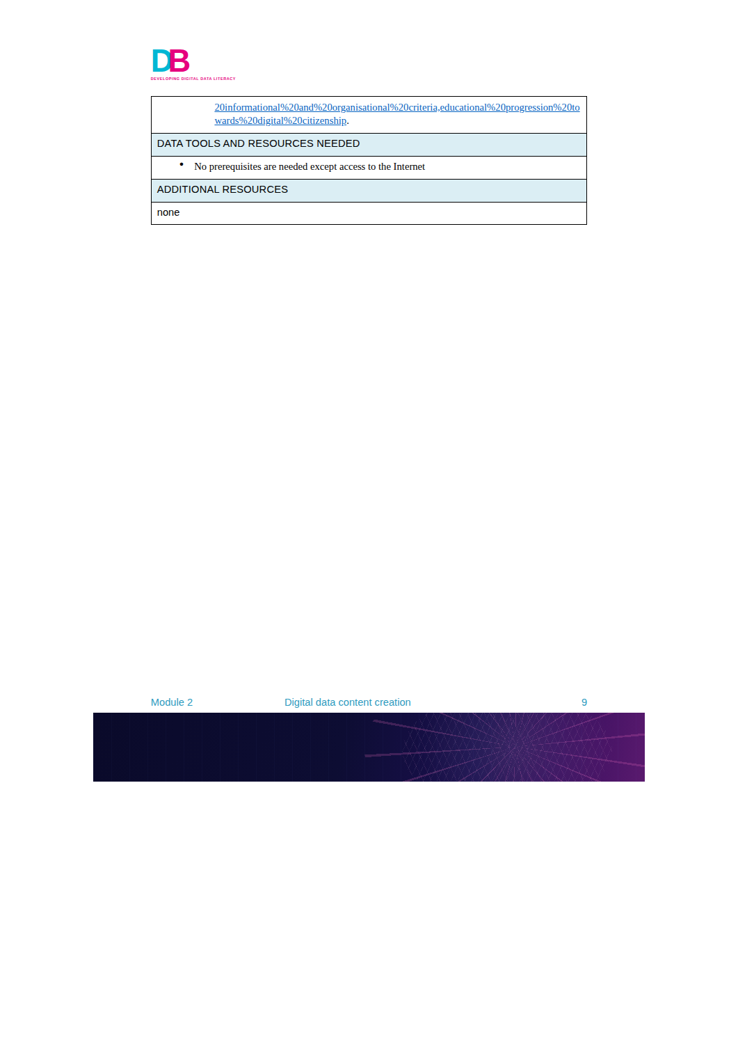DB
DEVELOPING DIGITAL DATA LITERACY
| 20informational%20and%20organisational%20criteria,educational%20progression%20towards%20digital%20citizenship . |
| DATA TOOLS AND RESOURCES NEEDED |
| No prerequisites are needed except access to the Internet |
| ADDITIONAL RESOURCES |
| none |
Module 2 Digital data content creation 9